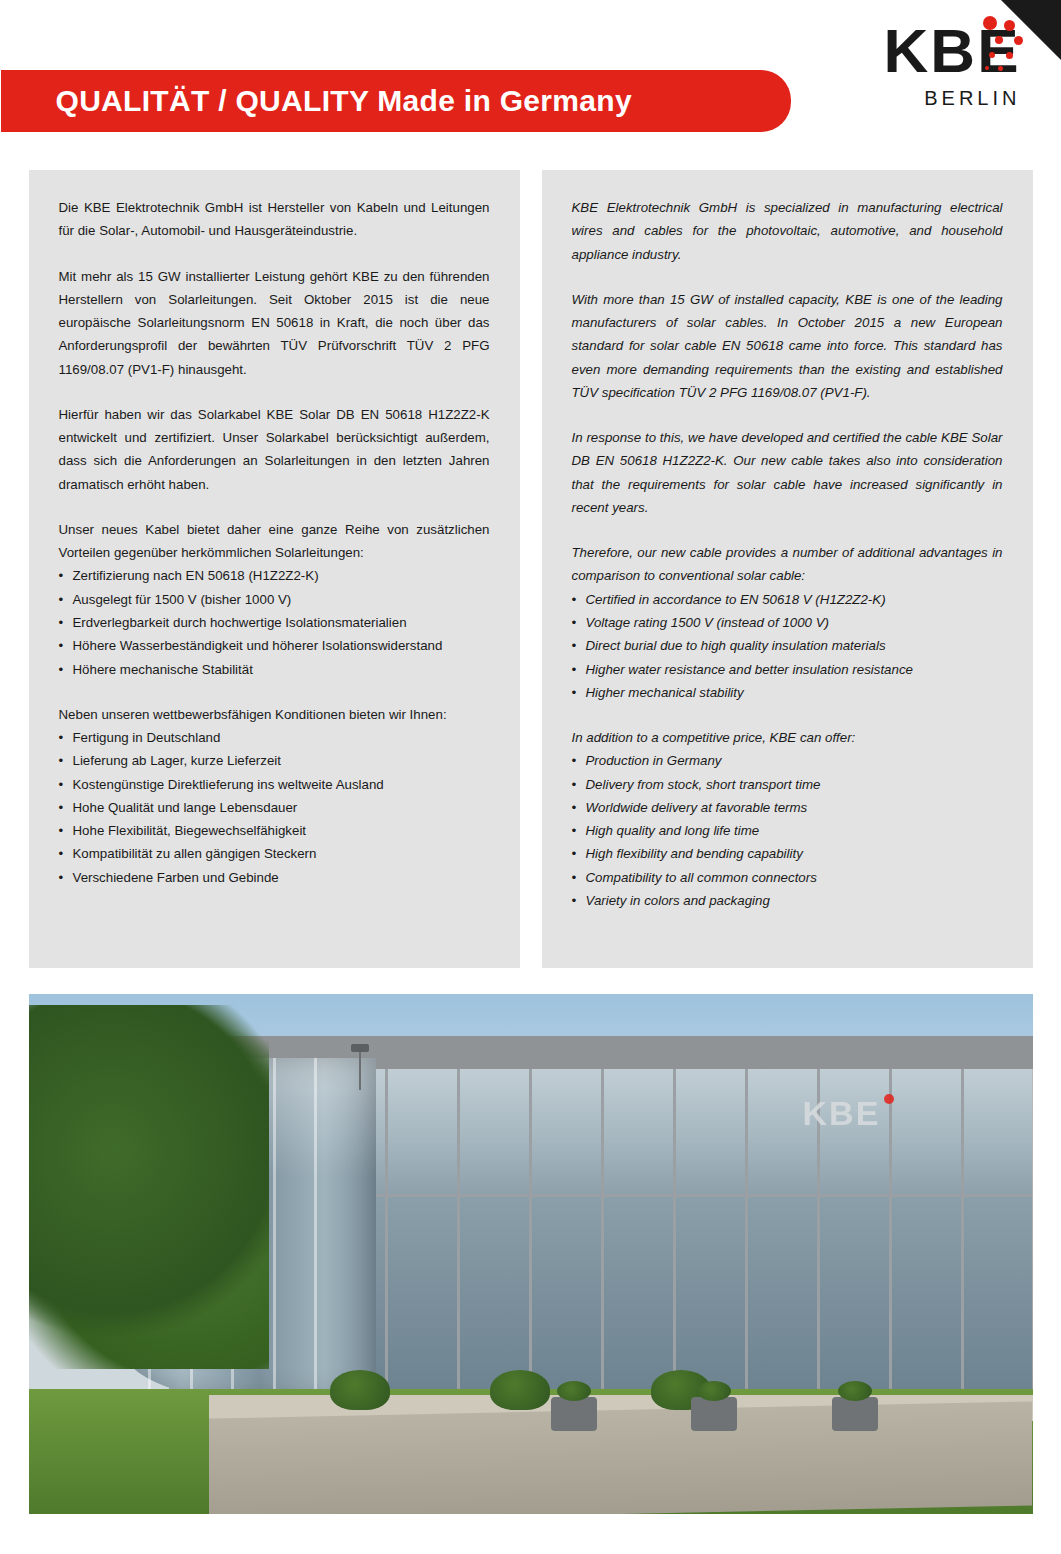QUALITÄT / QUALITY Made in Germany
KBE
BERLIN
Die KBE Elektrotechnik GmbH ist Hersteller von Kabeln und Leitungen für die Solar-, Automobil- und Hausgeräteindustrie.
Mit mehr als 15 GW installierter Leistung gehört KBE zu den führenden Herstellern von Solarleitungen. Seit Oktober 2015 ist die neue europäische Solarleitungsnorm EN 50618 in Kraft, die noch über das Anforderungsprofil der bewährten TÜV Prüfvorschrift TÜV 2 PFG 1169/08.07 (PV1-F) hinausgeht.
Hierfür haben wir das Solarkabel KBE Solar DB EN 50618 H1Z2Z2-K entwickelt und zertifiziert. Unser Solarkabel berücksichtigt außerdem, dass sich die Anforderungen an Solarleitungen in den letzten Jahren dramatisch erhöht haben.
Unser neues Kabel bietet daher eine ganze Reihe von zusätzlichen Vorteilen gegenüber herkömmlichen Solarleitungen:
Zertifizierung nach EN 50618 (H1Z2Z2-K)
Ausgelegt für 1500 V (bisher 1000 V)
Erdverlegbarkeit durch hochwertige Isolationsmaterialien
Höhere Wasserbeständigkeit und höherer Isolationswiderstand
Höhere mechanische Stabilität
Neben unseren wettbewerbsfähigen Konditionen bieten wir Ihnen:
Fertigung in Deutschland
Lieferung ab Lager, kurze Lieferzeit
Kostengünstige Direktlieferung ins weltweite Ausland
Hohe Qualität und lange Lebensdauer
Hohe Flexibilität, Biegewechselfähigkeit
Kompatibilität zu allen gängigen Steckern
Verschiedene Farben und Gebinde
KBE Elektrotechnik GmbH is specialized in manufacturing electrical wires and cables for the photovoltaic, automotive, and household appliance industry.
With more than 15 GW of installed capacity, KBE is one of the leading manufacturers of solar cables. In October 2015 a new European standard for solar cable EN 50618 came into force. This standard has even more demanding requirements than the existing and established TÜV specification TÜV 2 PFG 1169/08.07 (PV1-F).
In response to this, we have developed and certified the cable KBE Solar DB EN 50618 H1Z2Z2-K. Our new cable takes also into consideration that the requirements for solar cable have increased significantly in recent years.
Therefore, our new cable provides a number of additional advantages in comparison to conventional solar cable:
Certified in accordance to EN 50618 V (H1Z2Z2-K)
Voltage rating 1500 V (instead of 1000 V)
Direct burial due to high quality insulation materials
Higher water resistance and better insulation resistance
Higher mechanical stability
In addition to a competitive price, KBE can offer:
Production in Germany
Delivery from stock, short transport time
Worldwide delivery at favorable terms
High quality and long life time
High flexibility and bending capability
Compatibility to all common connectors
Variety in colors and packaging
KBE